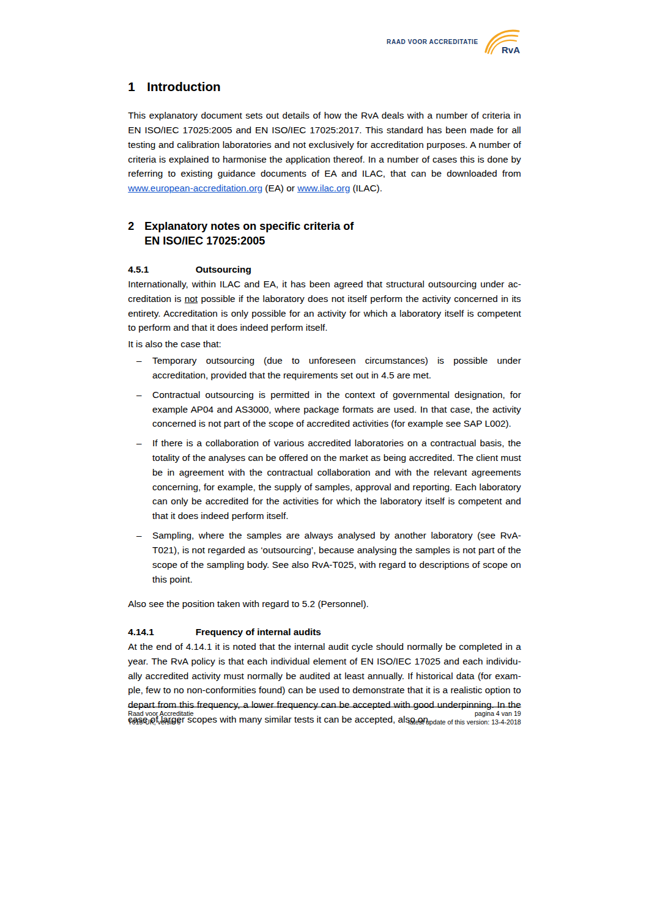RAAD VOOR ACCREDITATIE
RvA
1 Introduction
This explanatory document sets out details of how the RvA deals with a number of criteria in EN ISO/IEC 17025:2005 and EN ISO/IEC 17025:2017. This standard has been made for all testing and calibration laboratories and not exclusively for accreditation purposes. A number of criteria is explained to harmonise the application thereof. In a number of cases this is done by referring to existing guidance documents of EA and ILAC, that can be downloaded from www.european-accreditation.org (EA) or www.ilac.org (ILAC).
2 Explanatory notes on specific criteria of
EN ISO/IEC 17025:2005
4.5.1 Outsourcing
Internationally, within ILAC and EA, it has been agreed that structural outsourcing under accreditation is not possible if the laboratory does not itself perform the activity concerned in its entirety. Accreditation is only possible for an activity for which a laboratory itself is competent to perform and that it does indeed perform itself.
It is also the case that:
Temporary outsourcing (due to unforeseen circumstances) is possible under accreditation, provided that the requirements set out in 4.5 are met.
Contractual outsourcing is permitted in the context of governmental designation, for example AP04 and AS3000, where package formats are used. In that case, the activity concerned is not part of the scope of accredited activities (for example see SAP L002).
If there is a collaboration of various accredited laboratories on a contractual basis, the totality of the analyses can be offered on the market as being accredited. The client must be in agreement with the contractual collaboration and with the relevant agreements concerning, for example, the supply of samples, approval and reporting. Each laboratory can only be accredited for the activities for which the laboratory itself is competent and that it does indeed perform itself.
Sampling, where the samples are always analysed by another laboratory (see RvA-T021), is not regarded as ‘outsourcing’, because analysing the samples is not part of the scope of the sampling body. See also RvA-T025, with regard to descriptions of scope on this point.
Also see the position taken with regard to 5.2 (Personnel).
4.14.1 Frequency of internal audits
At the end of 4.14.1 it is noted that the internal audit cycle should normally be completed in a year. The RvA policy is that each individual element of EN ISO/IEC 17025 and each individually accredited activity must normally be audited at least annually. If historical data (for example, few to no non-conformities found) can be used to demonstrate that it is a realistic option to depart from this frequency, a lower frequency can be accepted with good underpinning. In the case of larger scopes with many similar tests it can be accepted, also on
Raad voor Accreditatie
T015-UK, versie 6
pagina 4 van 19
latest update of this version: 13-4-2018